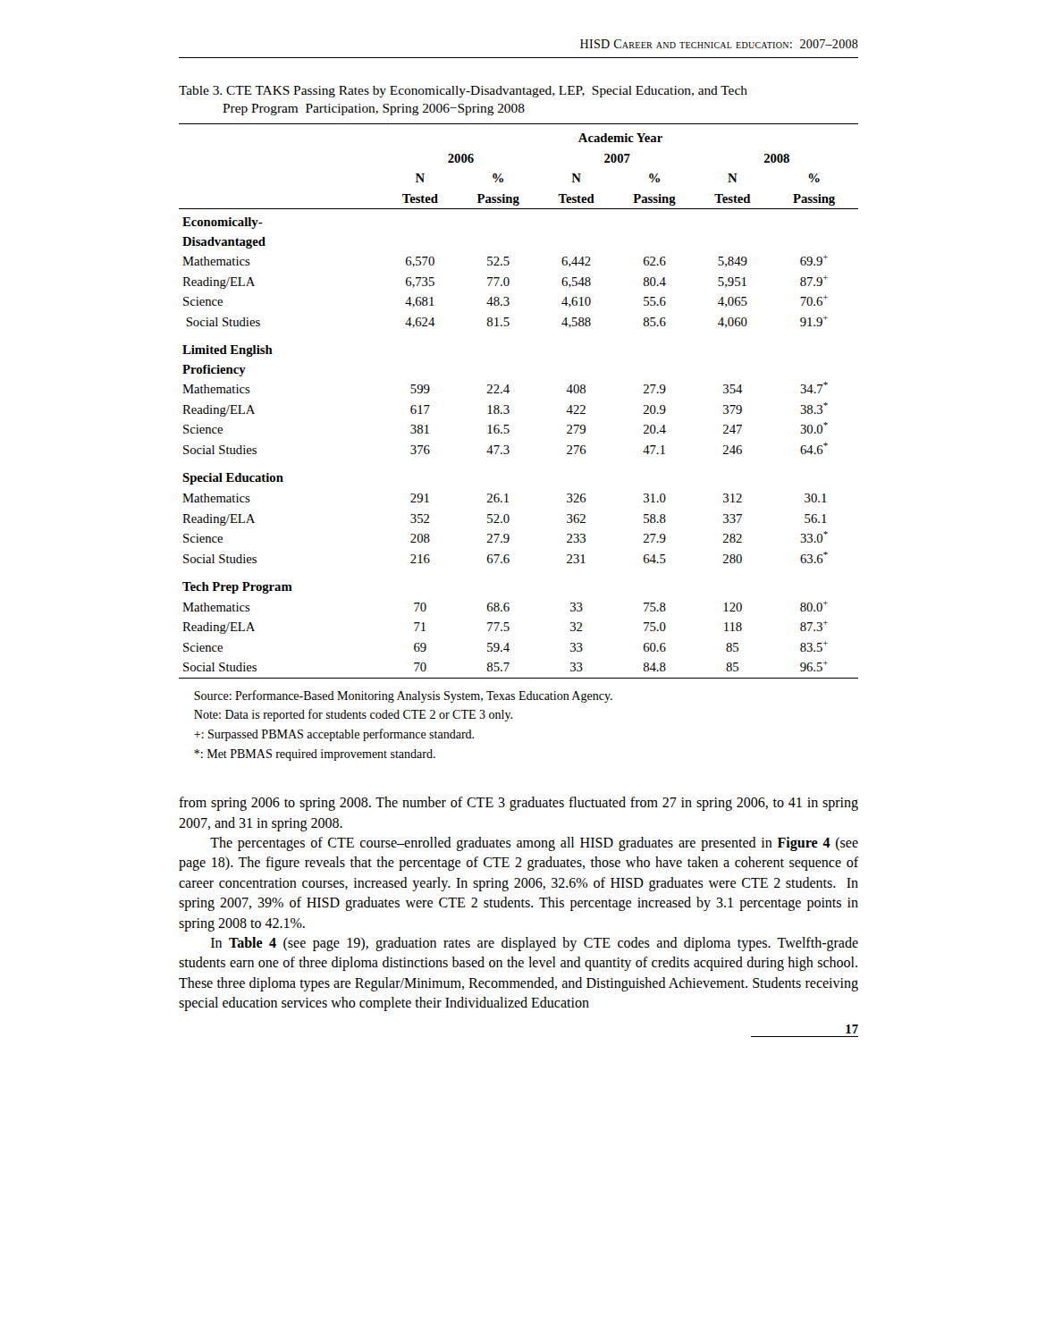HISD Career and technical education: 2007–2008
Table 3. CTE TAKS Passing Rates by Economically-Disadvantaged, LEP, Special Education, and Tech Prep Program Participation, Spring 2006−Spring 2008
| | Academic Year |
| | 2006 | 2007 | 2008 |
| | N | % | N | % | N | % |
| | Tested | Passing | Tested | Passing | Tested | Passing |
| Economically- | |
| Disadvantaged | |
| Mathematics | 6,570 | 52.5 | 6,442 | 62.6 | 5,849 | 69.9 + |
| Reading/ELA | 6,735 | 77.0 | 6,548 | 80.4 | 5,951 | 87.9 + |
| Science | 4,681 | 48.3 | 4,610 | 55.6 | 4,065 | 70.6 + |
| Social Studies | 4,624 | 81.5 | 4,588 | 85.6 | 4,060 | 91.9 + |
| Limited English | |
| Proficiency | |
| Mathematics | 599 | 22.4 | 408 | 27.9 | 354 | 34.7 * |
| Reading/ELA | 617 | 18.3 | 422 | 20.9 | 379 | 38.3 * |
| Science | 381 | 16.5 | 279 | 20.4 | 247 | 30.0 * |
| Social Studies | 376 | 47.3 | 276 | 47.1 | 246 | 64.6 * |
| Special Education | |
| Mathematics | 291 | 26.1 | 326 | 31.0 | 312 | 30.1 |
| Reading/ELA | 352 | 52.0 | 362 | 58.8 | 337 | 56.1 |
| Science | 208 | 27.9 | 233 | 27.9 | 282 | 33.0 * |
| Social Studies | 216 | 67.6 | 231 | 64.5 | 280 | 63.6 * |
| Tech Prep Program | |
| Mathematics | 70 | 68.6 | 33 | 75.8 | 120 | 80.0 + |
| Reading/ELA | 71 | 77.5 | 32 | 75.0 | 118 | 87.3 + |
| Science | 69 | 59.4 | 33 | 60.6 | 85 | 83.5 + |
| Social Studies | 70 | 85.7 | 33 | 84.8 | 85 | 96.5 + |
Source: Performance-Based Monitoring Analysis System, Texas Education Agency.
Note: Data is reported for students coded CTE 2 or CTE 3 only.
+: Surpassed PBMAS acceptable performance standard.
*: Met PBMAS required improvement standard.
from spring 2006 to spring 2008. The number of CTE 3 graduates fluctuated from 27 in spring 2006, to 41 in spring 2007, and 31 in spring 2008.
The percentages of CTE course–enrolled graduates among all HISD graduates are presented in Figure 4 (see page 18). The figure reveals that the percentage of CTE 2 graduates, those who have taken a coherent sequence of career concentration courses, increased yearly. In spring 2006, 32.6% of HISD graduates were CTE 2 students. In spring 2007, 39% of HISD graduates were CTE 2 students. This percentage increased by 3.1 percentage points in spring 2008 to 42.1%.
In Table 4 (see page 19), graduation rates are displayed by CTE codes and diploma types. Twelfth-grade students earn one of three diploma distinctions based on the level and quantity of credits acquired during high school. These three diploma types are Regular/Minimum, Recommended, and Distinguished Achievement. Students receiving special education services who complete their Individualized Education
17